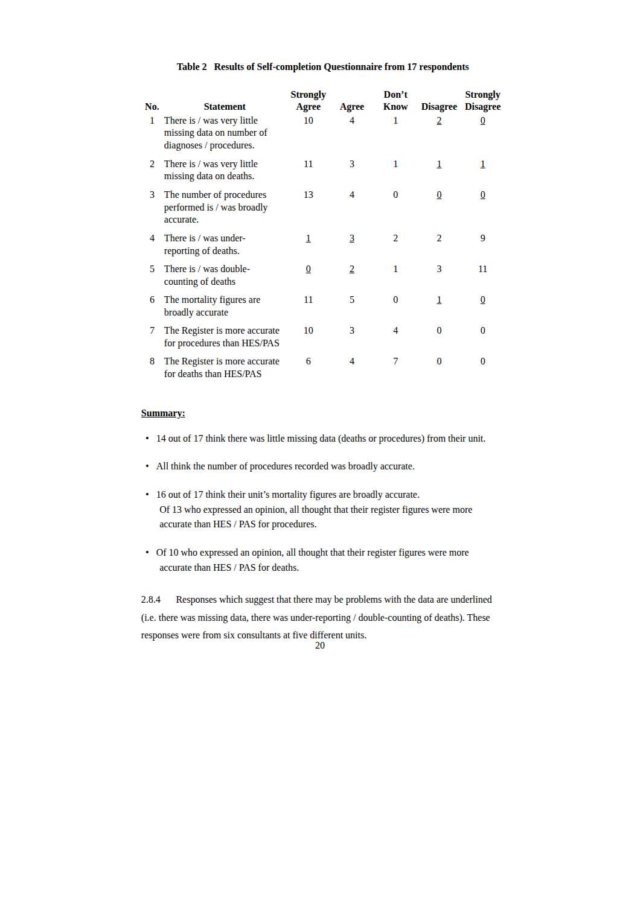Table 2 Results of Self-completion Questionnaire from 17 respondents
| No. | Statement | Strongly Agree | Agree | Don’t Know | Disagree | Strongly Disagree |
| --- | --- | --- | --- | --- | --- | --- |
| 1 | There is / was very little missing data on number of diagnoses / procedures. | 10 | 4 | 1 | 2 | 0 |
| 2 | There is / was very little missing data on deaths. | 11 | 3 | 1 | 1 | 1 |
| 3 | The number of procedures performed is / was broadly accurate. | 13 | 4 | 0 | 0 | 0 |
| 4 | There is / was under-reporting of deaths. | 1 | 3 | 2 | 2 | 9 |
| 5 | There is / was double-counting of deaths | 0 | 2 | 1 | 3 | 11 |
| 6 | The mortality figures are broadly accurate | 11 | 5 | 0 | 1 | 0 |
| 7 | The Register is more accurate for procedures than HES/PAS | 10 | 3 | 4 | 0 | 0 |
| 8 | The Register is more accurate for deaths than HES/PAS | 6 | 4 | 7 | 0 | 0 |
Summary:
14 out of 17 think there was little missing data (deaths or procedures) from their unit.
All think the number of procedures recorded was broadly accurate.
16 out of 17 think their unit’s mortality figures are broadly accurate.
Of 13 who expressed an opinion, all thought that their register figures were more
accurate than HES / PAS for procedures.
Of 10 who expressed an opinion, all thought that their register figures were more
accurate than HES / PAS for deaths.
2.8.4 Responses which suggest that there may be problems with the data are underlined (i.e. there was missing data, there was under-reporting / double-counting of deaths). These responses were from six consultants at five different units.
20